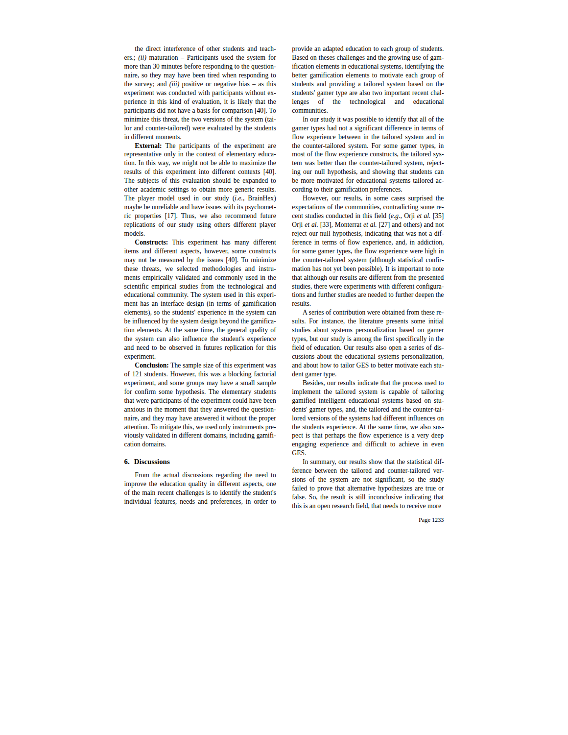the direct interference of other students and teachers.; (ii) maturation – Participants used the system for more than 30 minutes before responding to the questionnaire, so they may have been tired when responding to the survey; and (iii) positive or negative bias – as this experiment was conducted with participants without experience in this kind of evaluation, it is likely that the participants did not have a basis for comparison [40]. To minimize this threat, the two versions of the system (tailor and counter-tailored) were evaluated by the students in different moments.
External: The participants of the experiment are representative only in the context of elementary education. In this way, we might not be able to maximize the results of this experiment into different contexts [40]. The subjects of this evaluation should be expanded to other academic settings to obtain more generic results. The player model used in our study (i.e., BrainHex) maybe be unreliable and have issues with its psychometric properties [17]. Thus, we also recommend future replications of our study using others different player models.
Constructs: This experiment has many different items and different aspects, however, some constructs may not be measured by the issues [40]. To minimize these threats, we selected methodologies and instruments empirically validated and commonly used in the scientific empirical studies from the technological and educational community. The system used in this experiment has an interface design (in terms of gamification elements), so the students' experience in the system can be influenced by the system design beyond the gamification elements. At the same time, the general quality of the system can also influence the student's experience and need to be observed in futures replication for this experiment.
Conclusion: The sample size of this experiment was of 121 students. However, this was a blocking factorial experiment, and some groups may have a small sample for confirm some hypothesis. The elementary students that were participants of the experiment could have been anxious in the moment that they answered the questionnaire, and they may have answered it without the proper attention. To mitigate this, we used only instruments previously validated in different domains, including gamification domains.
6. Discussions
From the actual discussions regarding the need to improve the education quality in different aspects, one of the main recent challenges is to identify the student's individual features, needs and preferences, in order to provide an adapted education to each group of students. Based on theses challenges and the growing use of gamification elements in educational systems, identifying the better gamification elements to motivate each group of students and providing a tailored system based on the students' gamer type are also two important recent challenges of the technological and educational communities.
In our study it was possible to identify that all of the gamer types had not a significant difference in terms of flow experience between in the tailored system and in the counter-tailored system. For some gamer types, in most of the flow experience constructs, the tailored system was better than the counter-tailored system, rejecting our null hypothesis, and showing that students can be more motivated for educational systems tailored according to their gamification preferences.
However, our results, in some cases surprised the expectations of the communities, contradicting some recent studies conducted in this field (e.g., Orji et al. [35] Orji et al. [33], Monterrat et al. [27] and others) and not reject our null hypothesis, indicating that was not a difference in terms of flow experience, and, in addiction, for some gamer types, the flow experience were high in the counter-tailored system (although statistical confirmation has not yet been possible). It is important to note that although our results are different from the presented studies, there were experiments with different configurations and further studies are needed to further deepen the results.
A series of contribution were obtained from these results. For instance, the literature presents some initial studies about systems personalization based on gamer types, but our study is among the first specifically in the field of education. Our results also open a series of discussions about the educational systems personalization, and about how to tailor GES to better motivate each student gamer type.
Besides, our results indicate that the process used to implement the tailored system is capable of tailoring gamified intelligent educational systems based on students' gamer types, and, the tailored and the counter-tailored versions of the systems had different influences on the students experience. At the same time, we also suspect is that perhaps the flow experience is a very deep engaging experience and difficult to achieve in even GES.
In summary, our results show that the statistical difference between the tailored and counter-tailored versions of the system are not significant, so the study failed to prove that alternative hypothesizes are true or false. So, the result is still inconclusive indicating that this is an open research field, that needs to receive more
Page 1233